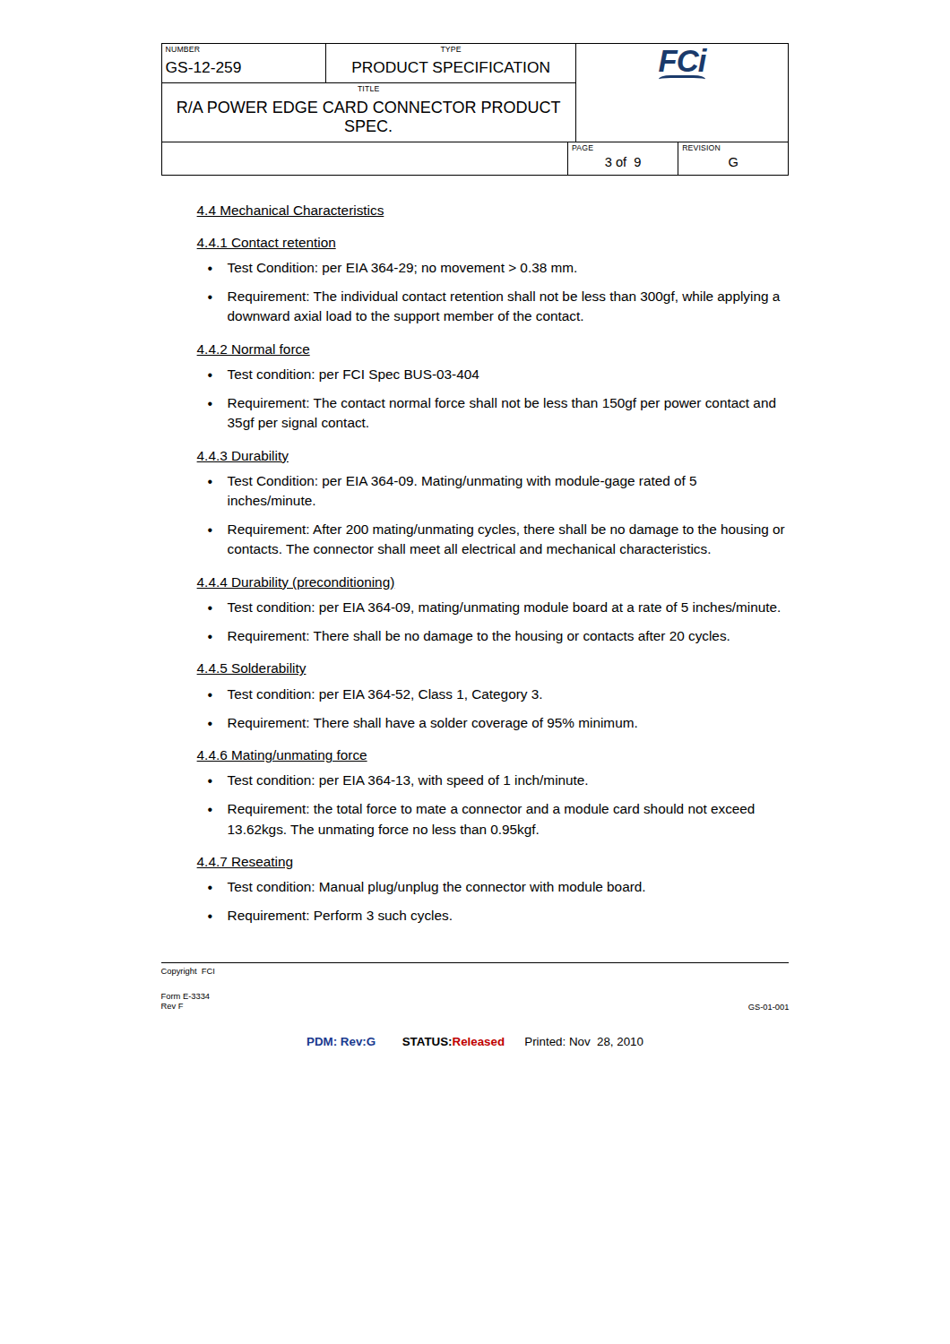| NUMBER GS-12-259 | TYPE PRODUCT SPECIFICATION | FCi |
| TITLE R/A POWER EDGE CARD CONNECTOR PRODUCT SPEC. |
| | PAGE 3 of 9 | REVISION G |
4.4 Mechanical Characteristics
4.4.1 Contact retention
Test Condition: per EIA 364-29; no movement > 0.38 mm.
Requirement: The individual contact retention shall not be less than 300gf, while applying a downward axial load to the support member of the contact.
4.4.2 Normal force
Test condition: per FCI Spec BUS-03-404
Requirement: The contact normal force shall not be less than 150gf per power contact and 35gf per signal contact.
4.4.3 Durability
Test Condition: per EIA 364-09. Mating/unmating with module-gage rated of 5 inches/minute.
Requirement: After 200 mating/unmating cycles, there shall be no damage to the housing or contacts. The connector shall meet all electrical and mechanical characteristics.
4.4.4 Durability (preconditioning)
Test condition: per EIA 364-09, mating/unmating module board at a rate of 5 inches/minute.
Requirement: There shall be no damage to the housing or contacts after 20 cycles.
4.4.5 Solderability
Test condition: per EIA 364-52, Class 1, Category 3.
Requirement: There shall have a solder coverage of 95% minimum.
4.4.6 Mating/unmating force
Test condition: per EIA 364-13, with speed of 1 inch/minute.
Requirement: the total force to mate a connector and a module card should not exceed 13.62kgs. The unmating force no less than 0.95kgf.
4.4.7 Reseating
Test condition: Manual plug/unplug the connector with module board.
Requirement: Perform 3 such cycles.
Copyright FCI
Form E-3334
Rev F
GS-01-001
PDM: Rev:G STATUS: Released Printed: Nov 28, 2010